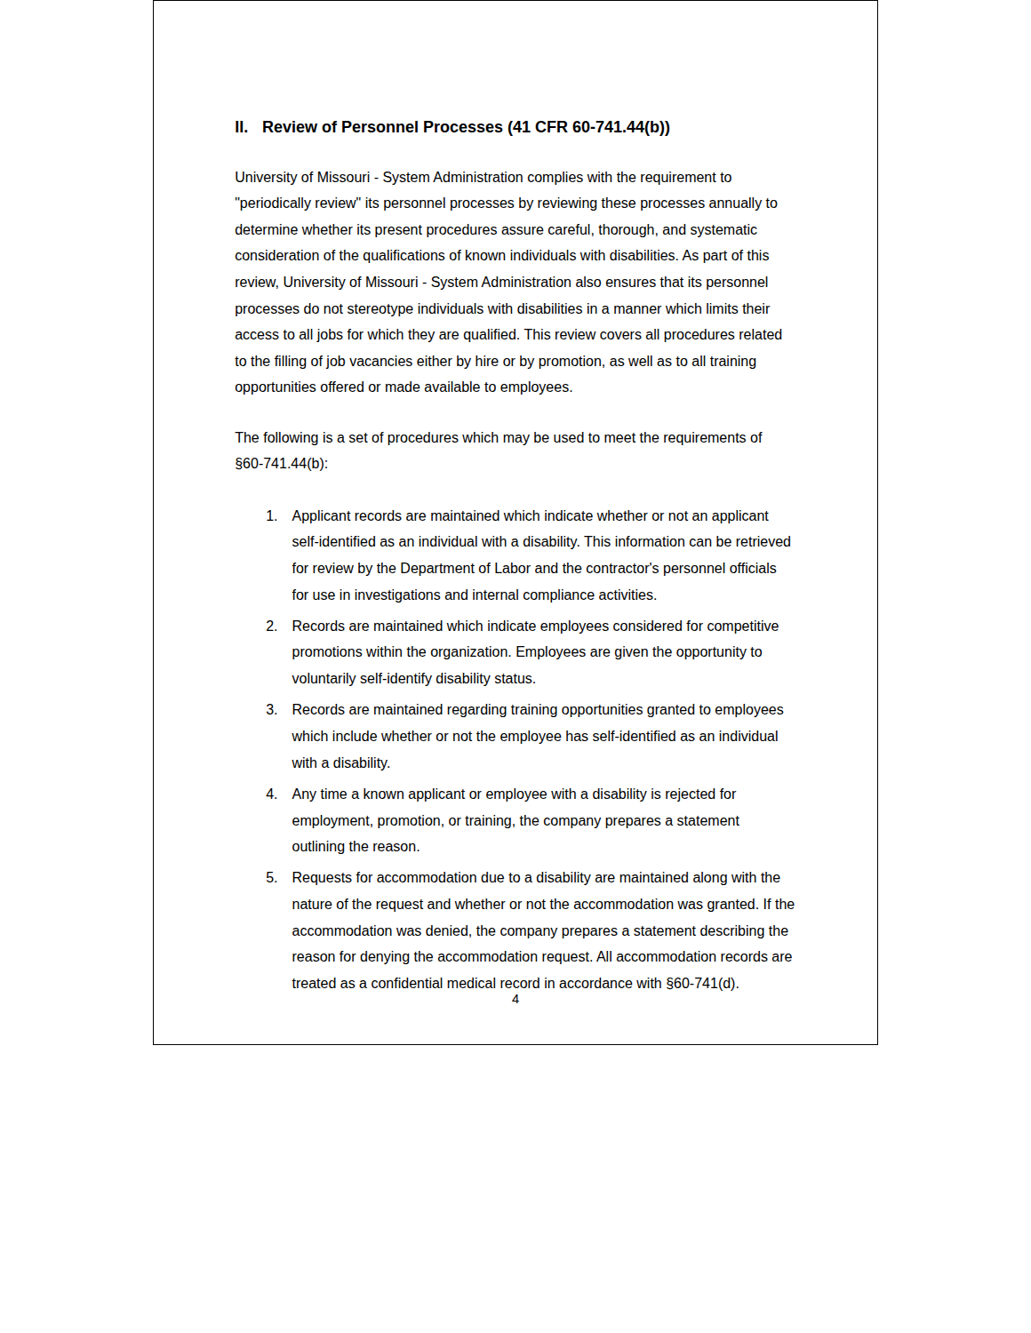II. Review of Personnel Processes (41 CFR 60-741.44(b))
University of Missouri - System Administration complies with the requirement to "periodically review" its personnel processes by reviewing these processes annually to determine whether its present procedures assure careful, thorough, and systematic consideration of the qualifications of known individuals with disabilities. As part of this review, University of Missouri - System Administration also ensures that its personnel processes do not stereotype individuals with disabilities in a manner which limits their access to all jobs for which they are qualified. This review covers all procedures related to the filling of job vacancies either by hire or by promotion, as well as to all training opportunities offered or made available to employees.
The following is a set of procedures which may be used to meet the requirements of
§60-741.44(b):
Applicant records are maintained which indicate whether or not an applicant self-identified as an individual with a disability. This information can be retrieved for review by the Department of Labor and the contractor's personnel officials for use in investigations and internal compliance activities.
Records are maintained which indicate employees considered for competitive promotions within the organization. Employees are given the opportunity to voluntarily self-identify disability status.
Records are maintained regarding training opportunities granted to employees which include whether or not the employee has self-identified as an individual with a disability.
Any time a known applicant or employee with a disability is rejected for employment, promotion, or training, the company prepares a statement outlining the reason.
Requests for accommodation due to a disability are maintained along with the nature of the request and whether or not the accommodation was granted. If the accommodation was denied, the company prepares a statement describing the reason for denying the accommodation request. All accommodation records are treated as a confidential medical record in accordance with §60-741(d).
4